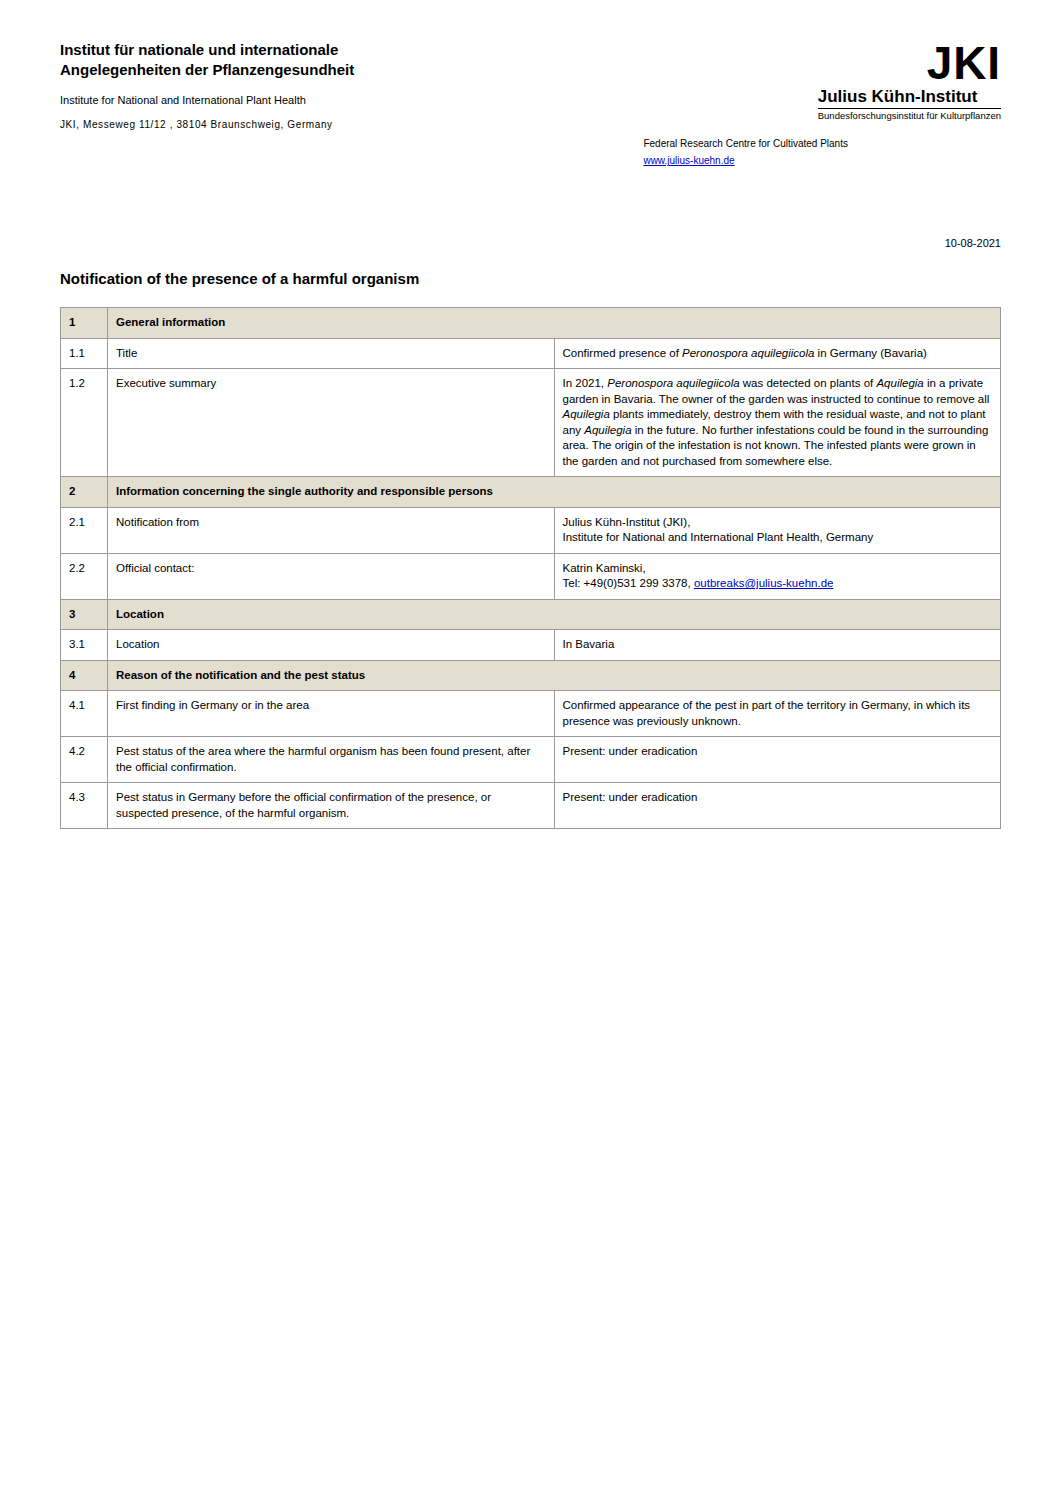Institut für nationale und internationale
Angelegenheiten der Pflanzengesundheit
Institute for National and International Plant Health
JKI, Messeweg 11/12 , 38104 Braunschweig, Germany
JKI
Julius Kühn-Institut
Bundesforschungsinstitut für Kulturpflanzen
Federal Research Centre for Cultivated Plants
www.julius-kuehn.de
10-08-2021
Notification of the presence of a harmful organism
| 1 | General information |
| 1.1 | Title | Confirmed presence of Peronospora aquilegiicola in Germany (Bavaria) |
| 1.2 | Executive summary | In 2021, Peronospora aquilegiicola was detected on plants of Aquilegia in a private garden in Bavaria. The owner of the garden was instructed to continue to remove all Aquilegia plants immediately, destroy them with the residual waste, and not to plant any Aquilegia in the future. No further infestations could be found in the surrounding area. The origin of the infestation is not known. The infested plants were grown in the garden and not purchased from somewhere else. |
| 2 | Information concerning the single authority and responsible persons |
| 2.1 | Notification from | Julius Kühn-Institut (JKI), Institute for National and International Plant Health, Germany |
| 2.2 | Official contact: | Katrin Kaminski, Tel: +49(0)531 299 3378, outbreaks@julius-kuehn.de |
| 3 | Location |
| 3.1 | Location | In Bavaria |
| 4 | Reason of the notification and the pest status |
| 4.1 | First finding in Germany or in the area | Confirmed appearance of the pest in part of the territory in Germany, in which its presence was previously unknown. |
| 4.2 | Pest status of the area where the harmful organism has been found present, after the official confirmation. | Present: under eradication |
| 4.3 | Pest status in Germany before the official confirmation of the presence, or suspected presence, of the harmful organism. | Present: under eradication |